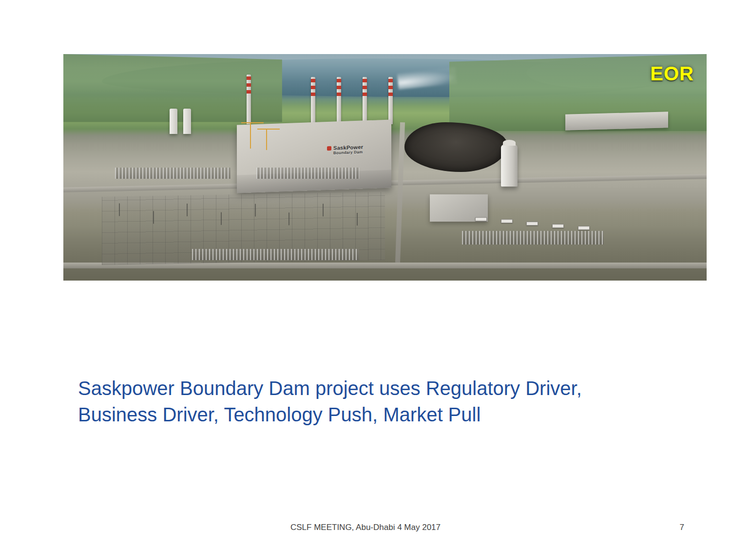SaskPower Boundary Dam
EOR
Saskpower Boundary Dam project uses Regulatory Driver, Business Driver, Technology Push, Market Pull
CSLF MEETING, Abu-Dhabi 4 May 2017 7